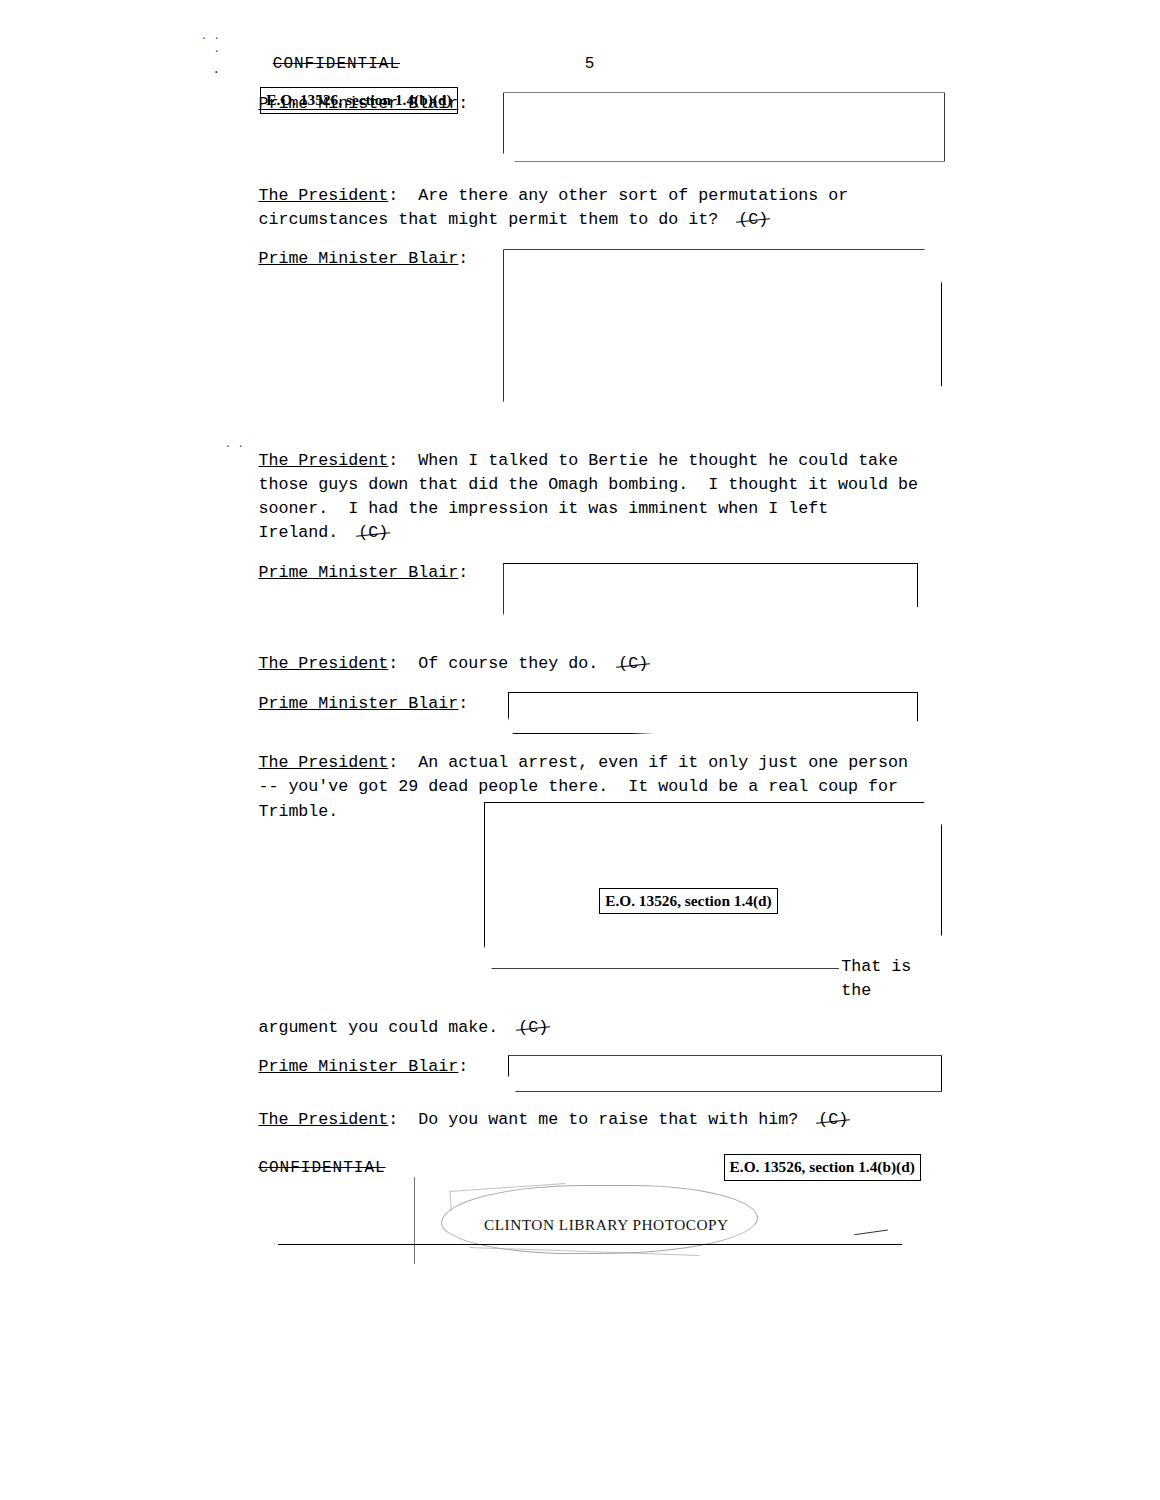. .
·
.
CONFIDENTIAL 5
E.O. 13526, section 1.4(b)(d)
Prime Minister Blair:
The President: Are there any other sort of permutations or circumstances that might permit them to do it? (C)
Prime Minister Blair:
. .
The President: When I talked to Bertie he thought he could take those guys down that did the Omagh bombing. I thought it would be sooner. I had the impression it was imminent when I left Ireland. (C)
Prime Minister Blair:
The President: Of course they do. (C)
Prime Minister Blair:
The President: An actual arrest, even if it only just one person -- you've got 29 dead people there. It would be a real coup for Trimble.
E.O. 13526, section 1.4(d)
That is the
argument you could make. (C)
Prime Minister Blair:
The President: Do you want me to raise that with him? (C)
CONFIDENTIAL E.O. 13526, section 1.4(b)(d)
CLINTON LIBRARY PHOTOCOPY